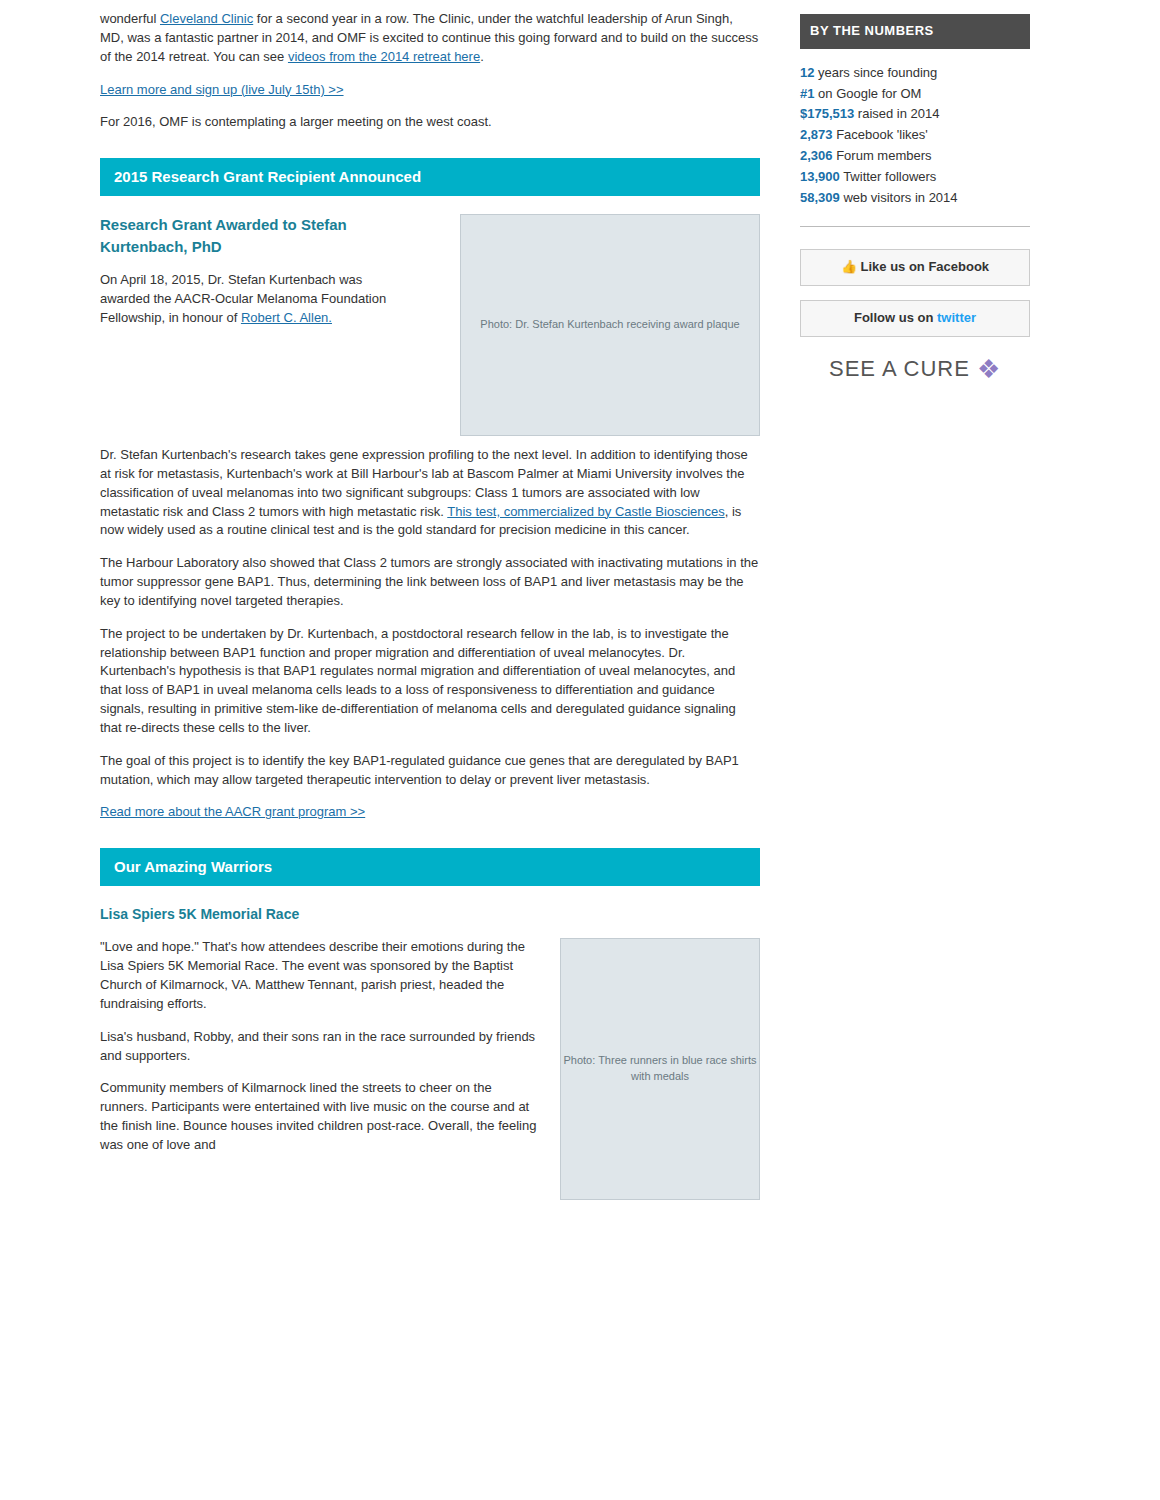wonderful Cleveland Clinic for a second year in a row. The Clinic, under the watchful leadership of Arun Singh, MD, was a fantastic partner in 2014, and OMF is excited to continue this going forward and to build on the success of the 2014 retreat. You can see videos from the 2014 retreat here.
Learn more and sign up (live July 15th) >>
For 2016, OMF is contemplating a larger meeting on the west coast.
2015 Research Grant Recipient Announced
Photo: Dr. Stefan Kurtenbach receiving award plaque
Research Grant Awarded to Stefan Kurtenbach, PhD
On April 18, 2015, Dr. Stefan Kurtenbach was awarded the AACR-Ocular Melanoma Foundation Fellowship, in honour of Robert C. Allen.
Dr. Stefan Kurtenbach's research takes gene expression profiling to the next level. In addition to identifying those at risk for metastasis, Kurtenbach's work at Bill Harbour's lab at Bascom Palmer at Miami University involves the classification of uveal melanomas into two significant subgroups: Class 1 tumors are associated with low metastatic risk and Class 2 tumors with high metastatic risk. This test, commercialized by Castle Biosciences, is now widely used as a routine clinical test and is the gold standard for precision medicine in this cancer.
The Harbour Laboratory also showed that Class 2 tumors are strongly associated with inactivating mutations in the tumor suppressor gene BAP1. Thus, determining the link between loss of BAP1 and liver metastasis may be the key to identifying novel targeted therapies.
The project to be undertaken by Dr. Kurtenbach, a postdoctoral research fellow in the lab, is to investigate the relationship between BAP1 function and proper migration and differentiation of uveal melanocytes. Dr. Kurtenbach's hypothesis is that BAP1 regulates normal migration and differentiation of uveal melanocytes, and that loss of BAP1 in uveal melanoma cells leads to a loss of responsiveness to differentiation and guidance signals, resulting in primitive stem-like de-differentiation of melanoma cells and deregulated guidance signaling that re-directs these cells to the liver.
The goal of this project is to identify the key BAP1-regulated guidance cue genes that are deregulated by BAP1 mutation, which may allow targeted therapeutic intervention to delay or prevent liver metastasis.
Read more about the AACR grant program >>
Our Amazing Warriors
Lisa Spiers 5K Memorial Race
Photo: Three runners in blue race shirts with medals
"Love and hope." That's how attendees describe their emotions during the Lisa Spiers 5K Memorial Race. The event was sponsored by the Baptist Church of Kilmarnock, VA. Matthew Tennant, parish priest, headed the fundraising efforts.
Lisa's husband, Robby, and their sons ran in the race surrounded by friends and supporters.
Community members of Kilmarnock lined the streets to cheer on the runners. Participants were entertained with live music on the course and at the finish line. Bounce houses invited children post-race. Overall, the feeling was one of love and
BY THE NUMBERS
12 years since founding
#1 on Google for OM
$175,513 raised in 2014
2,873 Facebook 'likes'
2,306 Forum members
13,900 Twitter followers
58,309 web visitors in 2014
👍 Like us on Facebook Follow us on twitter
SEE A CURE ❖